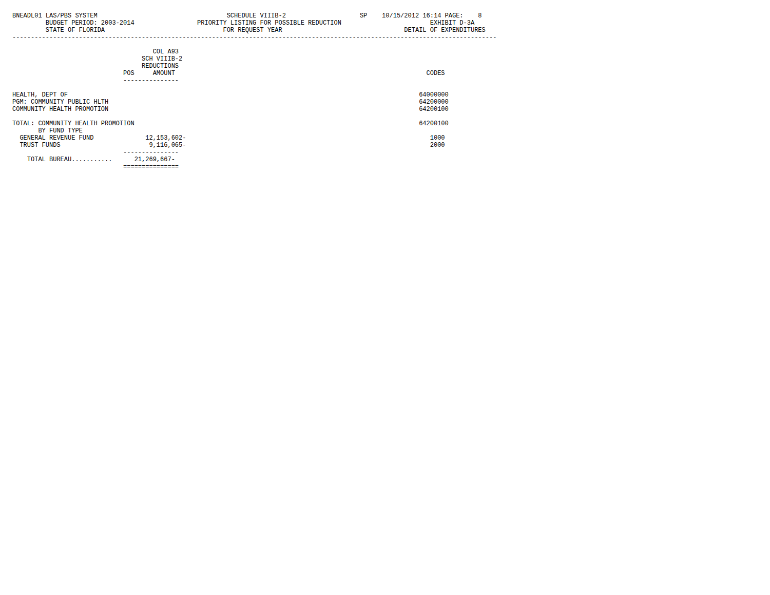BNEADL01 LAS/PBS SYSTEM                                   SCHEDULE VIIIB-2                    SP    10/15/2012 16:14 PAGE:    8
         BUDGET PERIOD: 2003-2014                 PRIORITY LISTING FOR POSSIBLE REDUCTION                        EXHIBIT D-3A
         STATE OF FLORIDA                                FOR REQUEST YEAR                                 DETAIL OF EXPENDITURES
-----------------------------------------------------------------------------------------------------------------------------------

                                      COL A93
                                   SCH VIIIB-2
                                   REDUCTIONS
                              POS     AMOUNT                                                                    CODES
                              ---------------

HEALTH, DEPT OF                                                                                               64000000
PGM: COMMUNITY PUBLIC HLTH                                                                                    64200000
COMMUNITY HEALTH PROMOTION                                                                                    64200100

TOTAL: COMMUNITY HEALTH PROMOTION                                                                             64200100
       BY FUND TYPE
  GENERAL REVENUE FUND              12,153,602-                                                                  1000
  TRUST FUNDS                        9,116,065-                                                                  2000
                              ---------------
    TOTAL BUREAU...........      21,269,667-
                              ===============